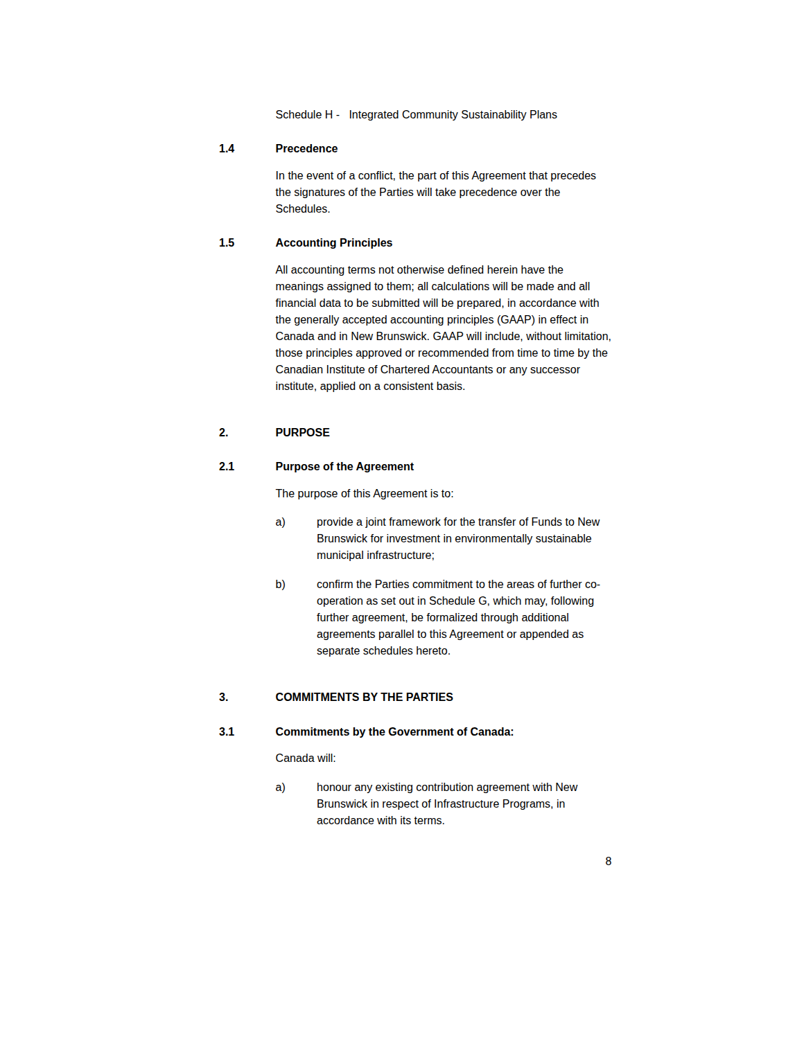Schedule H - Integrated Community Sustainability Plans
1.4 Precedence
In the event of a conflict, the part of this Agreement that precedes the signatures of the Parties will take precedence over the Schedules.
1.5 Accounting Principles
All accounting terms not otherwise defined herein have the meanings assigned to them; all calculations will be made and all financial data to be submitted will be prepared, in accordance with the generally accepted accounting principles (GAAP) in effect in Canada and in New Brunswick. GAAP will include, without limitation, those principles approved or recommended from time to time by the Canadian Institute of Chartered Accountants or any successor institute, applied on a consistent basis.
2. PURPOSE
2.1 Purpose of the Agreement
The purpose of this Agreement is to:
a) provide a joint framework for the transfer of Funds to New Brunswick for investment in environmentally sustainable municipal infrastructure;
b) confirm the Parties commitment to the areas of further co-operation as set out in Schedule G, which may, following further agreement, be formalized through additional agreements parallel to this Agreement or appended as separate schedules hereto.
3. COMMITMENTS BY THE PARTIES
3.1 Commitments by the Government of Canada:
Canada will:
a) honour any existing contribution agreement with New Brunswick in respect of Infrastructure Programs, in accordance with its terms.
8